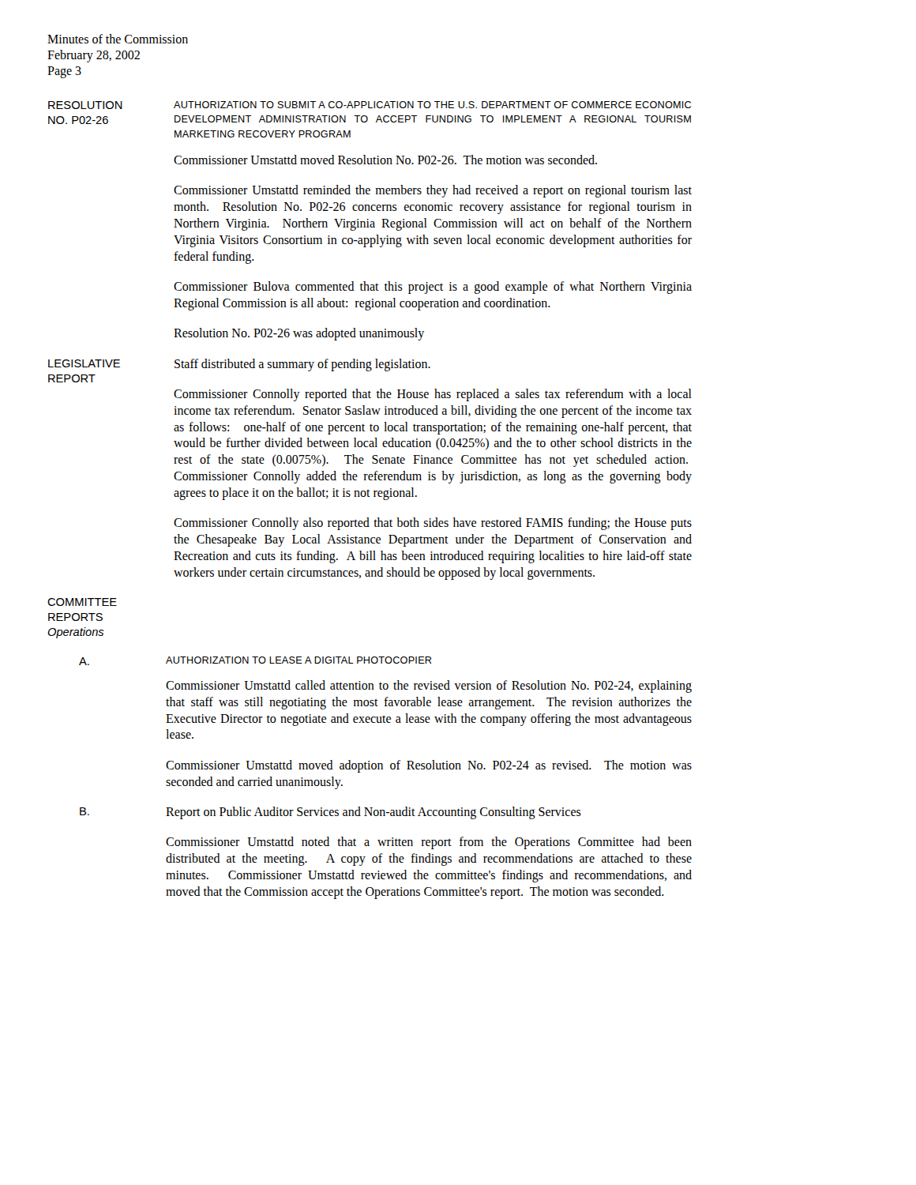Minutes of the Commission
February 28, 2002
Page 3
RESOLUTION NO. P02-26
AUTHORIZATION TO SUBMIT A CO-APPLICATION TO THE U.S. DEPARTMENT OF COMMERCE ECONOMIC DEVELOPMENT ADMINISTRATION TO ACCEPT FUNDING TO IMPLEMENT A REGIONAL TOURISM MARKETING RECOVERY PROGRAM
Commissioner Umstattd moved Resolution No. P02-26. The motion was seconded.
Commissioner Umstattd reminded the members they had received a report on regional tourism last month. Resolution No. P02-26 concerns economic recovery assistance for regional tourism in Northern Virginia. Northern Virginia Regional Commission will act on behalf of the Northern Virginia Visitors Consortium in co-applying with seven local economic development authorities for federal funding.
Commissioner Bulova commented that this project is a good example of what Northern Virginia Regional Commission is all about: regional cooperation and coordination.
Resolution No. P02-26 was adopted unanimously
LEGISLATIVE REPORT
Staff distributed a summary of pending legislation.
Commissioner Connolly reported that the House has replaced a sales tax referendum with a local income tax referendum. Senator Saslaw introduced a bill, dividing the one percent of the income tax as follows: one-half of one percent to local transportation; of the remaining one-half percent, that would be further divided between local education (0.0425%) and the to other school districts in the rest of the state (0.0075%). The Senate Finance Committee has not yet scheduled action. Commissioner Connolly added the referendum is by jurisdiction, as long as the governing body agrees to place it on the ballot; it is not regional.
Commissioner Connolly also reported that both sides have restored FAMIS funding; the House puts the Chesapeake Bay Local Assistance Department under the Department of Conservation and Recreation and cuts its funding. A bill has been introduced requiring localities to hire laid-off state workers under certain circumstances, and should be opposed by local governments.
COMMITTEE REPORTS Operations
A.
AUTHORIZATION TO LEASE A DIGITAL PHOTOCOPIER
Commissioner Umstattd called attention to the revised version of Resolution No. P02-24, explaining that staff was still negotiating the most favorable lease arrangement. The revision authorizes the Executive Director to negotiate and execute a lease with the company offering the most advantageous lease.
Commissioner Umstattd moved adoption of Resolution No. P02-24 as revised. The motion was seconded and carried unanimously.
B.
Report on Public Auditor Services and Non-audit Accounting Consulting Services
Commissioner Umstattd noted that a written report from the Operations Committee had been distributed at the meeting. A copy of the findings and recommendations are attached to these minutes. Commissioner Umstattd reviewed the committee's findings and recommendations, and moved that the Commission accept the Operations Committee's report. The motion was seconded.